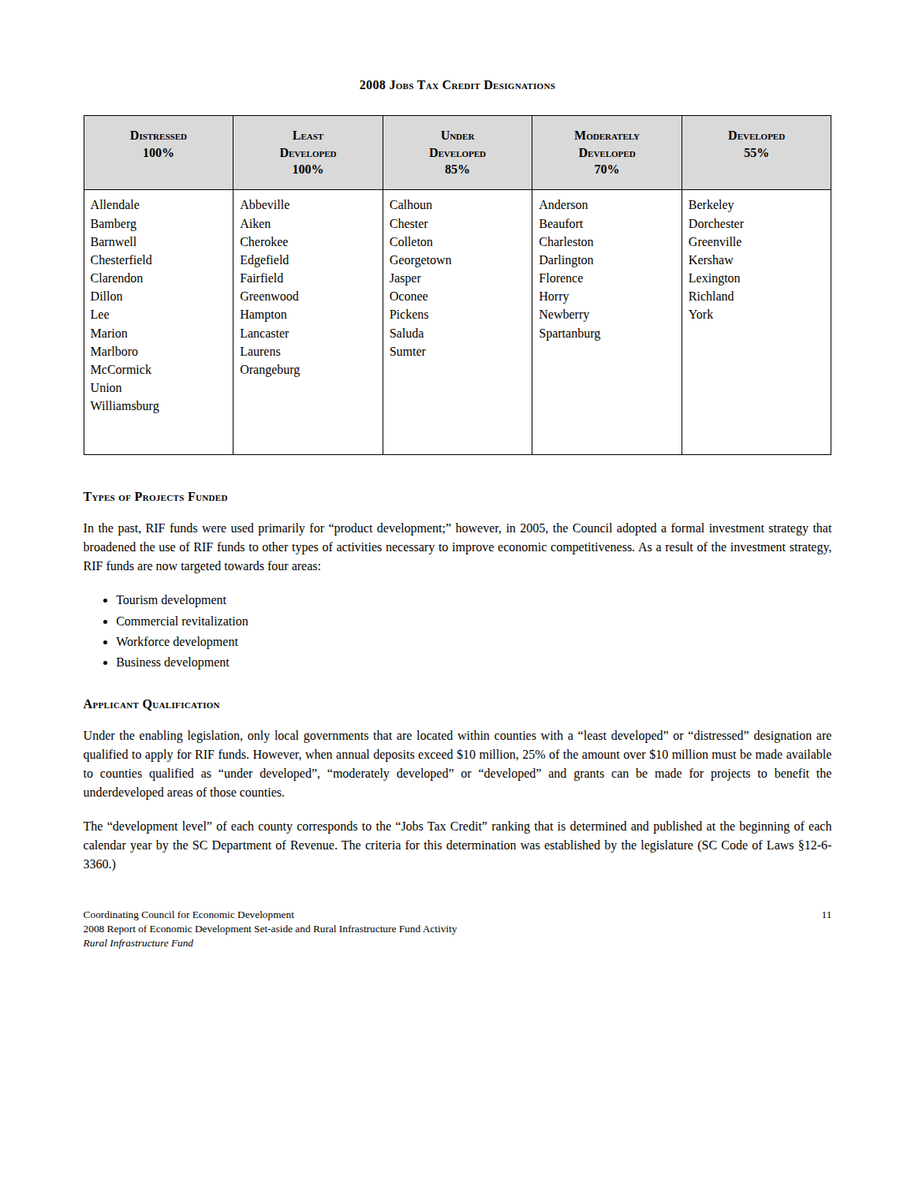2008 Jobs Tax Credit Designations
| Distressed 100% | Least Developed 100% | Under Developed 85% | Moderately Developed 70% | Developed 55% |
| --- | --- | --- | --- | --- |
| Allendale Bamberg Barnwell Chesterfield Clarendon Dillon Lee Marion Marlboro McCormick Union Williamsburg | Abbeville Aiken Cherokee Edgefield Fairfield Greenwood Hampton Lancaster Laurens Orangeburg | Calhoun Chester Colleton Georgetown Jasper Oconee Pickens Saluda Sumter | Anderson Beaufort Charleston Darlington Florence Horry Newberry Spartanburg | Berkeley Dorchester Greenville Kershaw Lexington Richland York |
Types of Projects Funded
In the past, RIF funds were used primarily for “product development;” however, in 2005, the Council adopted a formal investment strategy that broadened the use of RIF funds to other types of activities necessary to improve economic competitiveness. As a result of the investment strategy, RIF funds are now targeted towards four areas:
Tourism development
Commercial revitalization
Workforce development
Business development
Applicant Qualification
Under the enabling legislation, only local governments that are located within counties with a “least developed” or “distressed” designation are qualified to apply for RIF funds. However, when annual deposits exceed $10 million, 25% of the amount over $10 million must be made available to counties qualified as “under developed”, “moderately developed” or “developed” and grants can be made for projects to benefit the underdeveloped areas of those counties.
The “development level” of each county corresponds to the “Jobs Tax Credit” ranking that is determined and published at the beginning of each calendar year by the SC Department of Revenue. The criteria for this determination was established by the legislature (SC Code of Laws §12-6-3360.)
11 Coordinating Council for Economic Development
2008 Report of Economic Development Set-aside and Rural Infrastructure Fund Activity
Rural Infrastructure Fund